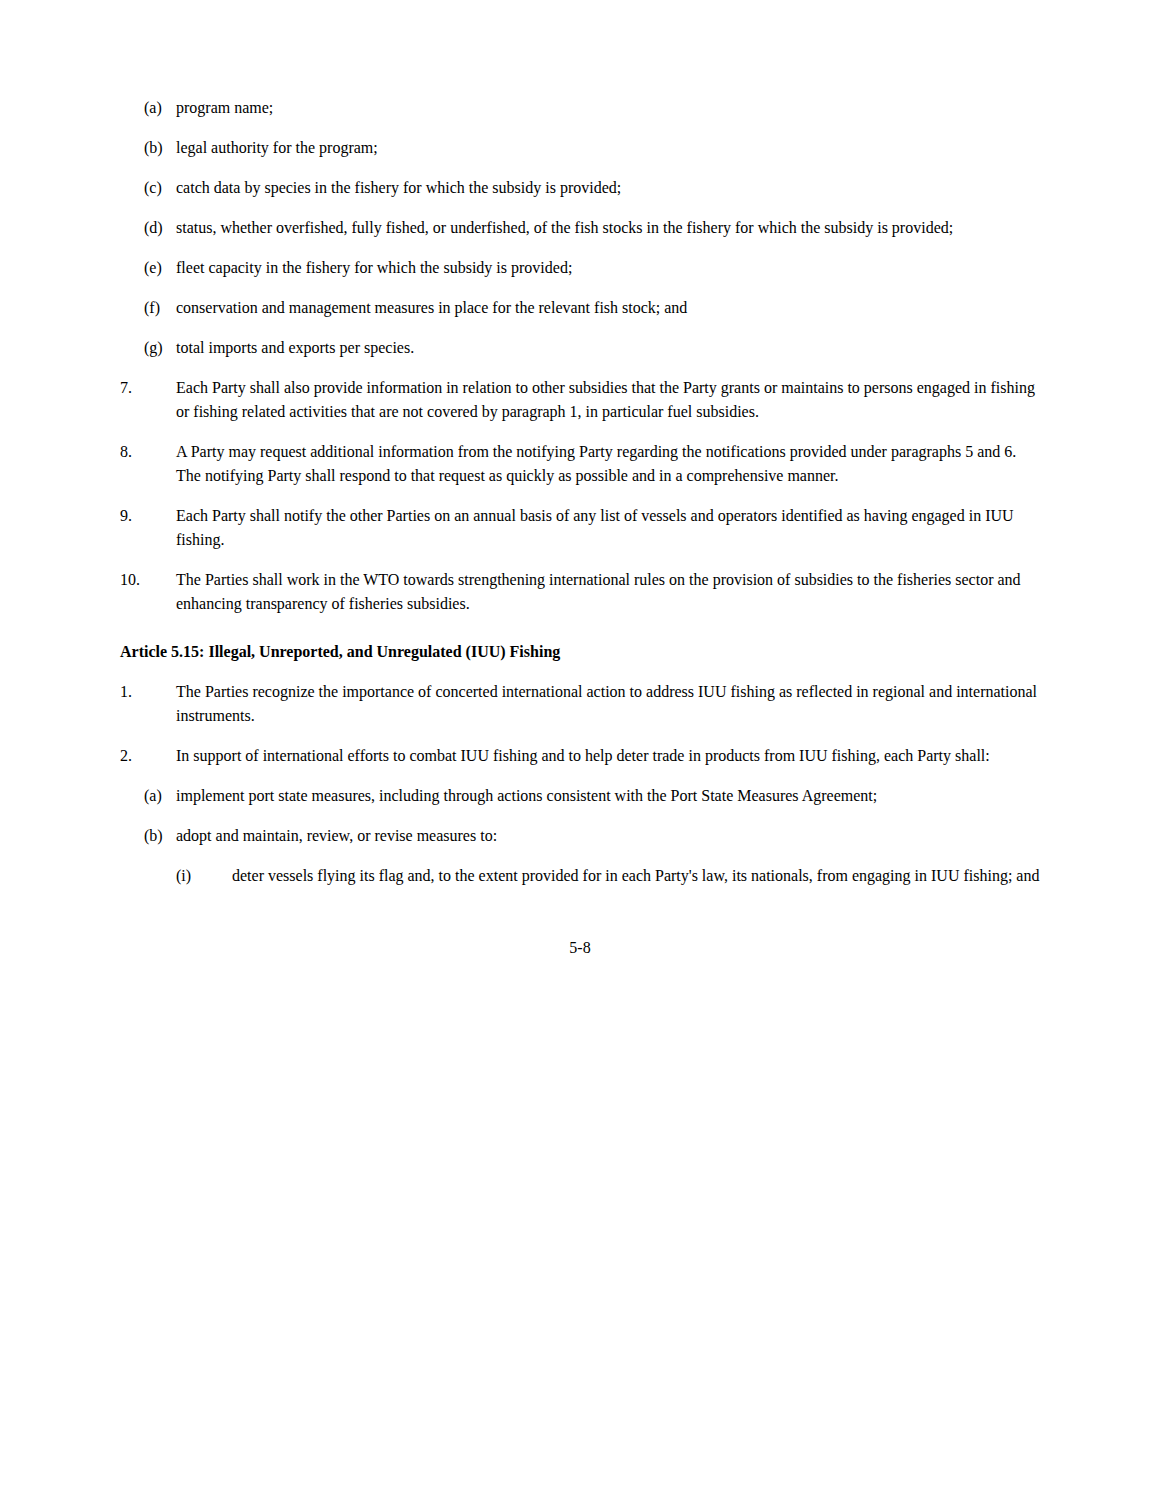(a)
program name;
(b)
legal authority for the program;
(c)
catch data by species in the fishery for which the subsidy is provided;
(d)
status, whether overfished, fully fished, or underfished, of the fish stocks in the fishery for which the subsidy is provided;
(e)
fleet capacity in the fishery for which the subsidy is provided;
(f)
conservation and management measures in place for the relevant fish stock; and
(g)
total imports and exports per species.
7.
Each Party shall also provide information in relation to other subsidies that the Party grants or maintains to persons engaged in fishing or fishing related activities that are not covered by paragraph 1, in particular fuel subsidies.
8.
A Party may request additional information from the notifying Party regarding the notifications provided under paragraphs 5 and 6. The notifying Party shall respond to that request as quickly as possible and in a comprehensive manner.
9.
Each Party shall notify the other Parties on an annual basis of any list of vessels and operators identified as having engaged in IUU fishing.
10.
The Parties shall work in the WTO towards strengthening international rules on the provision of subsidies to the fisheries sector and enhancing transparency of fisheries subsidies.
Article 5.15: Illegal, Unreported, and Unregulated (IUU) Fishing
1.
The Parties recognize the importance of concerted international action to address IUU fishing as reflected in regional and international instruments.
2.
In support of international efforts to combat IUU fishing and to help deter trade in products from IUU fishing, each Party shall:
(a)
implement port state measures, including through actions consistent with the Port State Measures Agreement;
(b)
adopt and maintain, review, or revise measures to:
(i)
deter vessels flying its flag and, to the extent provided for in each Party's law, its nationals, from engaging in IUU fishing; and
5-8